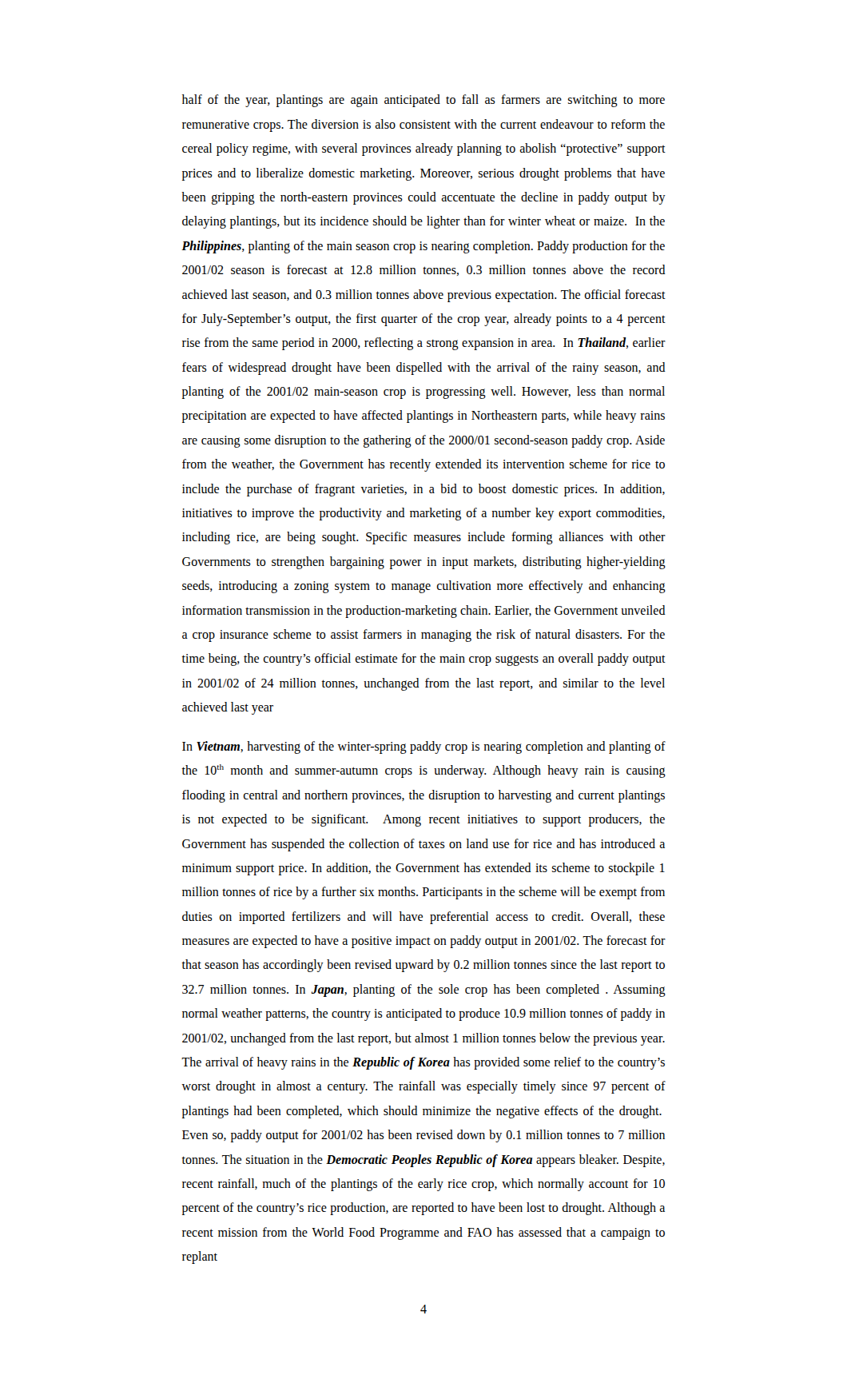half of the year, plantings are again anticipated to fall as farmers are switching to more remunerative crops. The diversion is also consistent with the current endeavour to reform the cereal policy regime, with several provinces already planning to abolish “protective” support prices and to liberalize domestic marketing. Moreover, serious drought problems that have been gripping the north-eastern provinces could accentuate the decline in paddy output by delaying plantings, but its incidence should be lighter than for winter wheat or maize. In the Philippines, planting of the main season crop is nearing completion. Paddy production for the 2001/02 season is forecast at 12.8 million tonnes, 0.3 million tonnes above the record achieved last season, and 0.3 million tonnes above previous expectation. The official forecast for July-September’s output, the first quarter of the crop year, already points to a 4 percent rise from the same period in 2000, reflecting a strong expansion in area. In Thailand, earlier fears of widespread drought have been dispelled with the arrival of the rainy season, and planting of the 2001/02 main-season crop is progressing well. However, less than normal precipitation are expected to have affected plantings in Northeastern parts, while heavy rains are causing some disruption to the gathering of the 2000/01 second-season paddy crop. Aside from the weather, the Government has recently extended its intervention scheme for rice to include the purchase of fragrant varieties, in a bid to boost domestic prices. In addition, initiatives to improve the productivity and marketing of a number key export commodities, including rice, are being sought. Specific measures include forming alliances with other Governments to strengthen bargaining power in input markets, distributing higher-yielding seeds, introducing a zoning system to manage cultivation more effectively and enhancing information transmission in the production-marketing chain. Earlier, the Government unveiled a crop insurance scheme to assist farmers in managing the risk of natural disasters. For the time being, the country’s official estimate for the main crop suggests an overall paddy output in 2001/02 of 24 million tonnes, unchanged from the last report, and similar to the level achieved last year
In Vietnam, harvesting of the winter-spring paddy crop is nearing completion and planting of the 10th month and summer-autumn crops is underway. Although heavy rain is causing flooding in central and northern provinces, the disruption to harvesting and current plantings is not expected to be significant. Among recent initiatives to support producers, the Government has suspended the collection of taxes on land use for rice and has introduced a minimum support price. In addition, the Government has extended its scheme to stockpile 1 million tonnes of rice by a further six months. Participants in the scheme will be exempt from duties on imported fertilizers and will have preferential access to credit. Overall, these measures are expected to have a positive impact on paddy output in 2001/02. The forecast for that season has accordingly been revised upward by 0.2 million tonnes since the last report to 32.7 million tonnes. In Japan, planting of the sole crop has been completed . Assuming normal weather patterns, the country is anticipated to produce 10.9 million tonnes of paddy in 2001/02, unchanged from the last report, but almost 1 million tonnes below the previous year. The arrival of heavy rains in the Republic of Korea has provided some relief to the country’s worst drought in almost a century. The rainfall was especially timely since 97 percent of plantings had been completed, which should minimize the negative effects of the drought. Even so, paddy output for 2001/02 has been revised down by 0.1 million tonnes to 7 million tonnes. The situation in the Democratic Peoples Republic of Korea appears bleaker. Despite, recent rainfall, much of the plantings of the early rice crop, which normally account for 10 percent of the country’s rice production, are reported to have been lost to drought. Although a recent mission from the World Food Programme and FAO has assessed that a campaign to replant
4